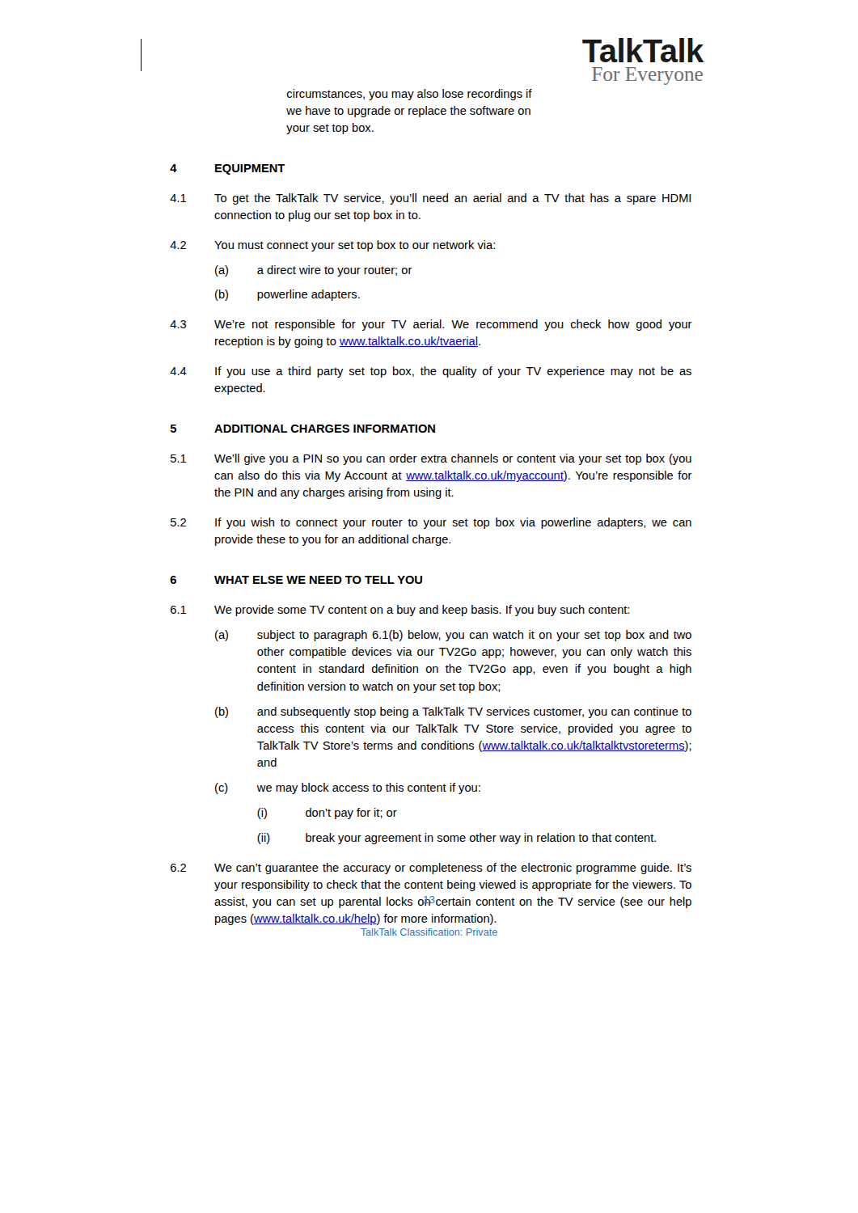TalkTalk
For Everyone
circumstances, you may also lose recordings if we have to upgrade or replace the software on your set top box.
4
EQUIPMENT
4.1
To get the TalkTalk TV service, you’ll need an aerial and a TV that has a spare HDMI connection to plug our set top box in to.
4.2
You must connect your set top box to our network via:
(a)
a direct wire to your router; or
(b)
powerline adapters.
4.3
We’re not responsible for your TV aerial. We recommend you check how good your reception is by going to www.talktalk.co.uk/tvaerial.
4.4
If you use a third party set top box, the quality of your TV experience may not be as expected.
5
ADDITIONAL CHARGES INFORMATION
5.1
We’ll give you a PIN so you can order extra channels or content via your set top box (you can also do this via My Account at www.talktalk.co.uk/myaccount). You’re responsible for the PIN and any charges arising from using it.
5.2
If you wish to connect your router to your set top box via powerline adapters, we can provide these to you for an additional charge.
6
WHAT ELSE WE NEED TO TELL YOU
6.1
We provide some TV content on a buy and keep basis. If you buy such content:
(a)
subject to paragraph 6.1(b) below, you can watch it on your set top box and two other compatible devices via our TV2Go app; however, you can only watch this content in standard definition on the TV2Go app, even if you bought a high definition version to watch on your set top box;
(b)
and subsequently stop being a TalkTalk TV services customer, you can continue to access this content via our TalkTalk TV Store service, provided you agree to TalkTalk TV Store’s terms and conditions (www.talktalk.co.uk/talktalktvstoreterms); and
(c)
we may block access to this content if you:
(i)
don’t pay for it; or
(ii)
break your agreement in some other way in relation to that content.
6.2
We can’t guarantee the accuracy or completeness of the electronic programme guide. It’s your responsibility to check that the content being viewed is appropriate for the viewers. To assist, you can set up parental locks on certain content on the TV service (see our help pages (www.talktalk.co.uk/help) for more information).
13
TalkTalk Classification: Private